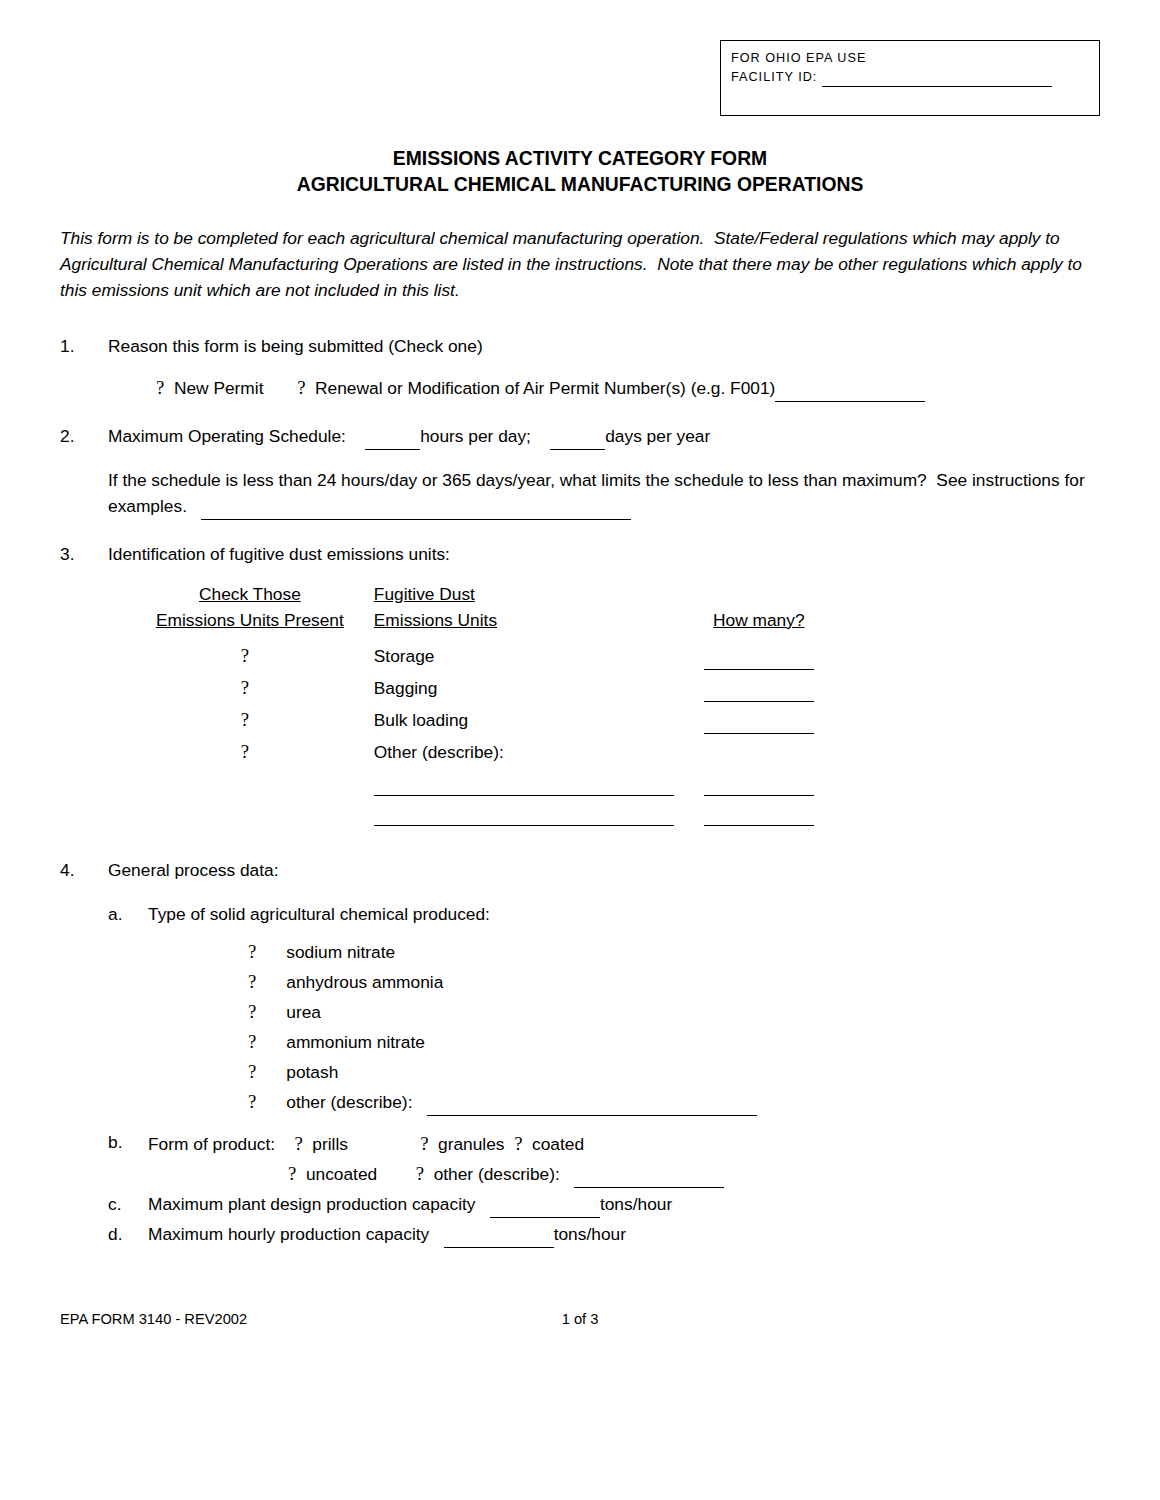FOR OHIO EPA USE
FACILITY ID:
EMISSIONS ACTIVITY CATEGORY FORM
AGRICULTURAL CHEMICAL MANUFACTURING OPERATIONS
This form is to be completed for each agricultural chemical manufacturing operation. State/Federal regulations which may apply to Agricultural Chemical Manufacturing Operations are listed in the instructions. Note that there may be other regulations which apply to this emissions unit which are not included in this list.
1. Reason this form is being submitted (Check one)
? New Permit ? Renewal or Modification of Air Permit Number(s) (e.g. F001)
2. Maximum Operating Schedule: hours per day; days per year
If the schedule is less than 24 hours/day or 365 days/year, what limits the schedule to less than maximum? See instructions for examples.
3. Identification of fugitive dust emissions units:
| Check Those Emissions Units Present | Fugitive Dust Emissions Units | How many? |
| --- | --- | --- |
| ? | Storage | |
| ? | Bagging | |
| ? | Bulk loading | |
| ? | Other (describe): | |
4. General process data:
a. Type of solid agricultural chemical produced:
?sodium nitrate
?anhydrous ammonia
?urea
?ammonium nitrate
?potash
?other (describe):
b.
Form of product: ? prills ? granules ? coated
? uncoated ? other (describe):
c. Maximum plant design production capacity tons/hour
d. Maximum hourly production capacity tons/hour
EPA FORM 3140 - REV2002 1 of 3